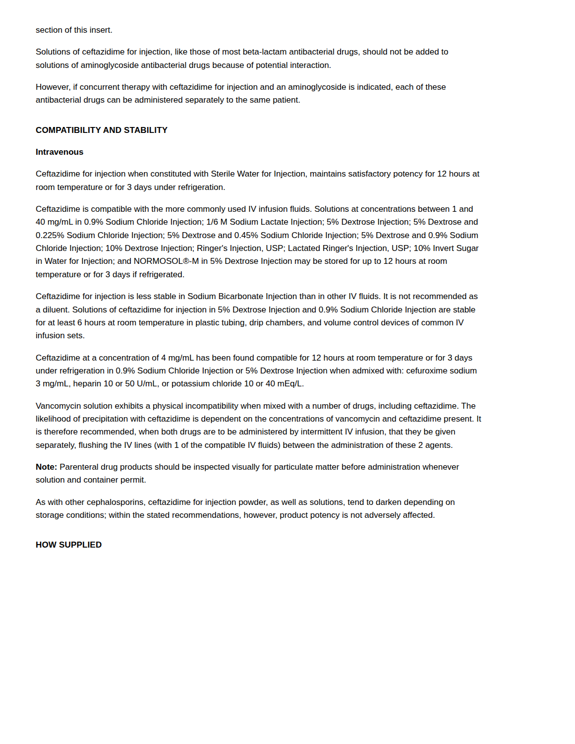section of this insert.
Solutions of ceftazidime for injection, like those of most beta-lactam antibacterial drugs, should not be added to solutions of aminoglycoside antibacterial drugs because of potential interaction.
However, if concurrent therapy with ceftazidime for injection and an aminoglycoside is indicated, each of these antibacterial drugs can be administered separately to the same patient.
COMPATIBILITY AND STABILITY
Intravenous
Ceftazidime for injection when constituted with Sterile Water for Injection, maintains satisfactory potency for 12 hours at room temperature or for 3 days under refrigeration.
Ceftazidime is compatible with the more commonly used IV infusion fluids. Solutions at concentrations between 1 and 40 mg/mL in 0.9% Sodium Chloride Injection; 1/6 M Sodium Lactate Injection; 5% Dextrose Injection; 5% Dextrose and 0.225% Sodium Chloride Injection; 5% Dextrose and 0.45% Sodium Chloride Injection; 5% Dextrose and 0.9% Sodium Chloride Injection; 10% Dextrose Injection; Ringer's Injection, USP; Lactated Ringer's Injection, USP; 10% Invert Sugar in Water for Injection; and NORMOSOL®-M in 5% Dextrose Injection may be stored for up to 12 hours at room temperature or for 3 days if refrigerated.
Ceftazidime for injection is less stable in Sodium Bicarbonate Injection than in other IV fluids. It is not recommended as a diluent. Solutions of ceftazidime for injection in 5% Dextrose Injection and 0.9% Sodium Chloride Injection are stable for at least 6 hours at room temperature in plastic tubing, drip chambers, and volume control devices of common IV infusion sets.
Ceftazidime at a concentration of 4 mg/mL has been found compatible for 12 hours at room temperature or for 3 days under refrigeration in 0.9% Sodium Chloride Injection or 5% Dextrose Injection when admixed with: cefuroxime sodium 3 mg/mL, heparin 10 or 50 U/mL, or potassium chloride 10 or 40 mEq/L.
Vancomycin solution exhibits a physical incompatibility when mixed with a number of drugs, including ceftazidime. The likelihood of precipitation with ceftazidime is dependent on the concentrations of vancomycin and ceftazidime present. It is therefore recommended, when both drugs are to be administered by intermittent IV infusion, that they be given separately, flushing the IV lines (with 1 of the compatible IV fluids) between the administration of these 2 agents.
Note: Parenteral drug products should be inspected visually for particulate matter before administration whenever solution and container permit.
As with other cephalosporins, ceftazidime for injection powder, as well as solutions, tend to darken depending on storage conditions; within the stated recommendations, however, product potency is not adversely affected.
HOW SUPPLIED